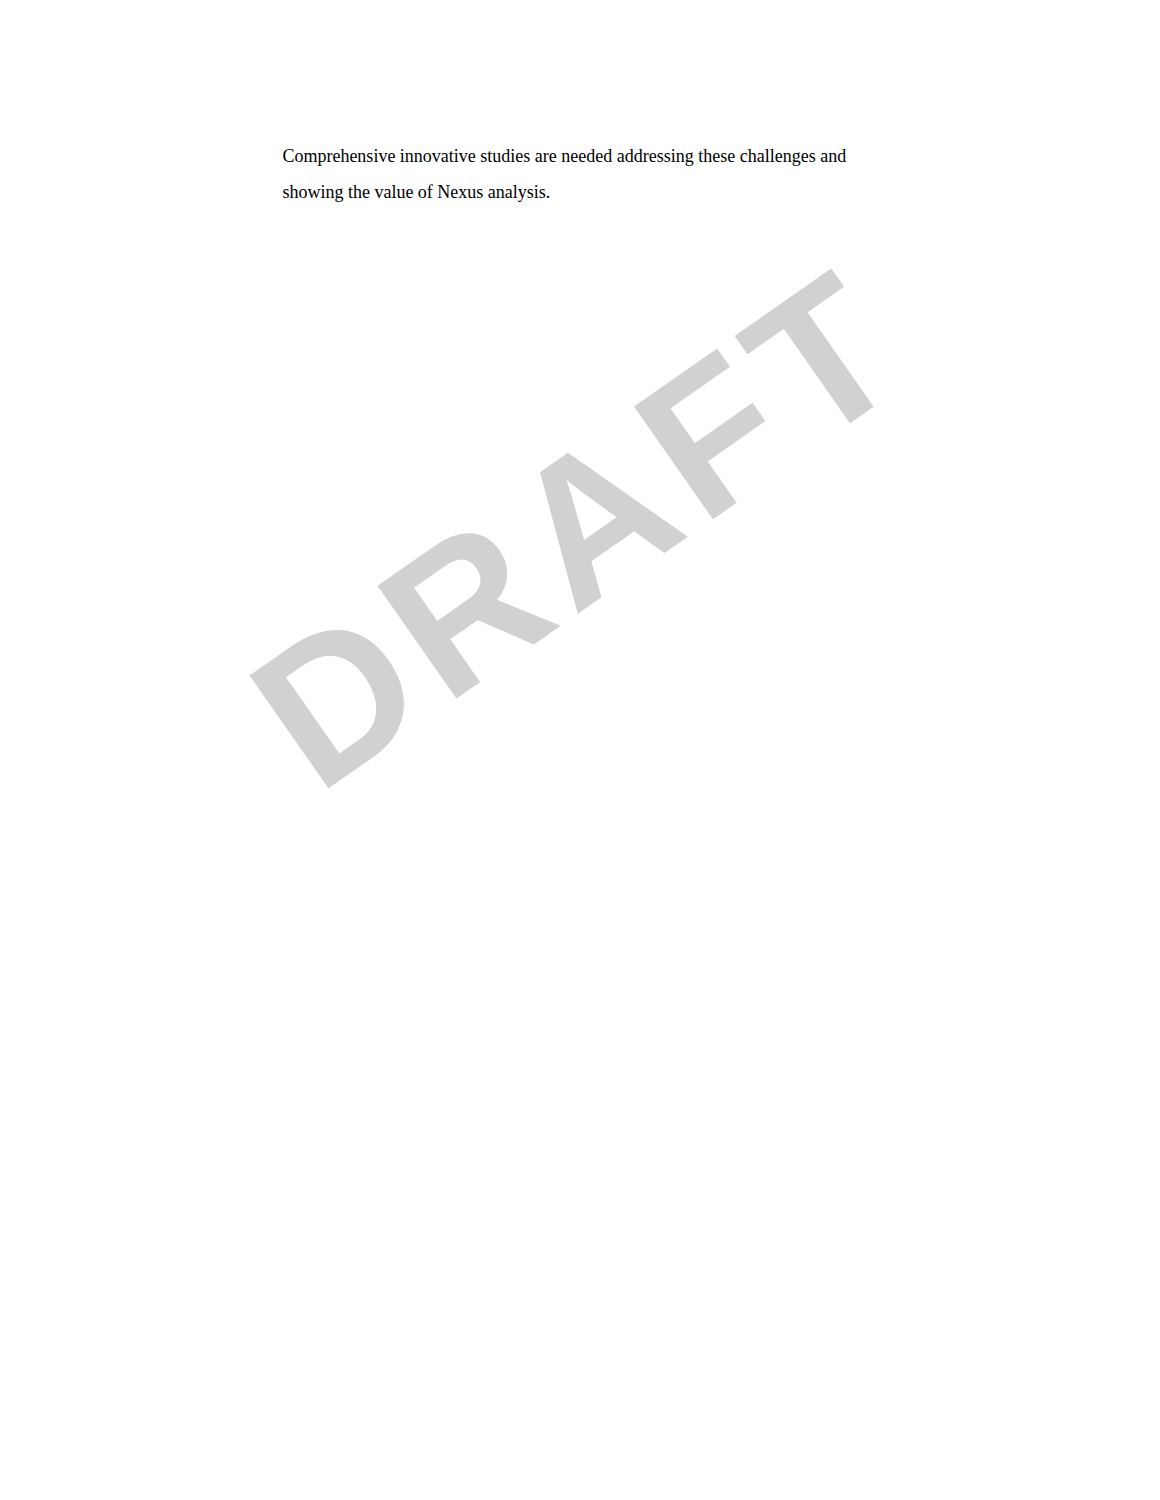Comprehensive innovative studies are needed addressing these challenges and showing the value of Nexus analysis.
DRAFT